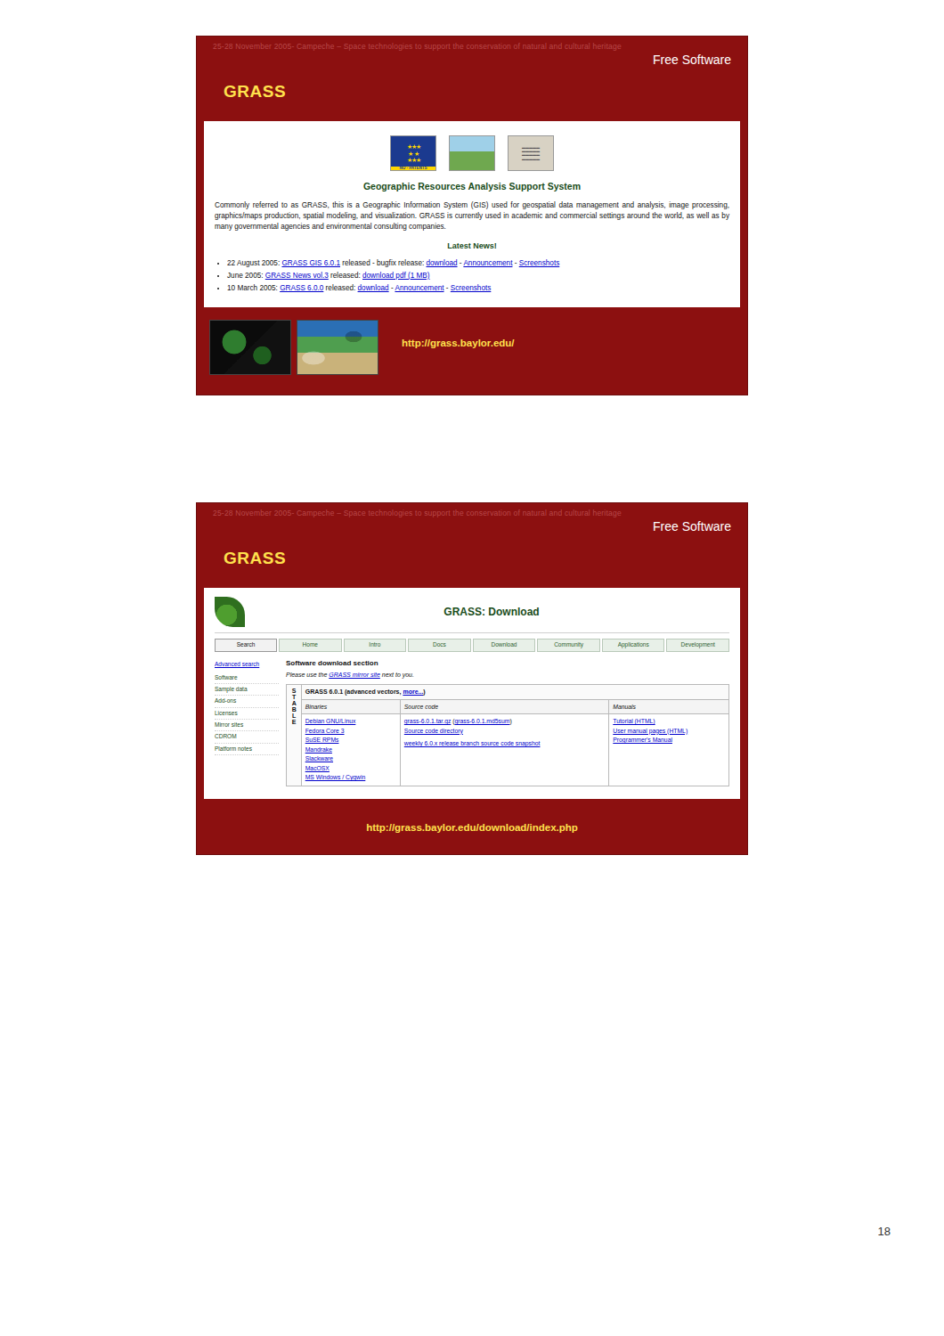25-28 November 2005- Campeche – Space technologies to support the conservation of natural and cultural heritage
Free Software
GRASS
★★★
★ ★
★★★ NO · PATENTS
▬▬▬▬▬
▬▬▬▬▬
▬▬▬▬▬
▬▬▬▬▬
Geographic Resources Analysis Support System
Commonly referred to as GRASS, this is a Geographic Information System (GIS) used for geospatial data management and analysis, image processing, graphics/maps production, spatial modeling, and visualization. GRASS is currently used in academic and commercial settings around the world, as well as by many governmental agencies and environmental consulting companies.
Latest News!
22 August 2005: GRASS GIS 6.0.1 released - bugfix release: download - Announcement - Screenshots
June 2005: GRASS News vol.3 released: download pdf (1 MB)
10 March 2005: GRASS 6.0.0 released: download - Announcement - Screenshots
http://grass.baylor.edu/
25-28 November 2005- Campeche – Space technologies to support the conservation of natural and cultural heritage
Free Software
GRASS
GRASS: Download
Search
Home
Intro
Docs
Download
Community
Applications
Development
Advanced search
Software
Sample data
Add-ons
Licenses
Mirror sites
CDROM
Platform notes
Software download section
Please use the GRASS mirror site next to you.
| STABLE | GRASS 6.0.1 (advanced vectors, more... ) |
| Binaries | Source code | Manuals |
| Debian GNU/Linux Fedora Core 3 SuSE RPMs Mandrake Slackware MacOSX MS Windows / Cygwin | grass-6.0.1.tar.gz ( grass-6.0.1.md5sum ) Source code directory weekly 6.0.x release branch source code snapshot | Tutorial (HTML) User manual pages (HTML) Programmer's Manual |
http://grass.baylor.edu/download/index.php
18